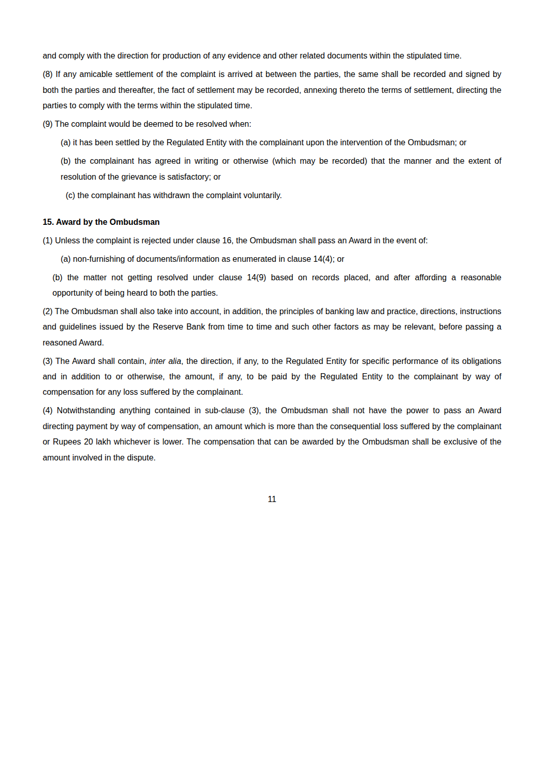and comply with the direction for production of any evidence and other related documents within the stipulated time.
(8) If any amicable settlement of the complaint is arrived at between the parties, the same shall be recorded and signed by both the parties and thereafter, the fact of settlement may be recorded, annexing thereto the terms of settlement, directing the parties to comply with the terms within the stipulated time.
(9) The complaint would be deemed to be resolved when:
(a) it has been settled by the Regulated Entity with the complainant upon the intervention of the Ombudsman; or
(b) the complainant has agreed in writing or otherwise (which may be recorded) that the manner and the extent of resolution of the grievance is satisfactory; or
(c) the complainant has withdrawn the complaint voluntarily.
15. Award by the Ombudsman
(1) Unless the complaint is rejected under clause 16, the Ombudsman shall pass an Award in the event of:
(a) non-furnishing of documents/information as enumerated in clause 14(4); or
(b) the matter not getting resolved under clause 14(9) based on records placed, and after affording a reasonable opportunity of being heard to both the parties.
(2) The Ombudsman shall also take into account, in addition, the principles of banking law and practice, directions, instructions and guidelines issued by the Reserve Bank from time to time and such other factors as may be relevant, before passing a reasoned Award.
(3) The Award shall contain, inter alia, the direction, if any, to the Regulated Entity for specific performance of its obligations and in addition to or otherwise, the amount, if any, to be paid by the Regulated Entity to the complainant by way of compensation for any loss suffered by the complainant.
(4) Notwithstanding anything contained in sub-clause (3), the Ombudsman shall not have the power to pass an Award directing payment by way of compensation, an amount which is more than the consequential loss suffered by the complainant or Rupees 20 lakh whichever is lower. The compensation that can be awarded by the Ombudsman shall be exclusive of the amount involved in the dispute.
11